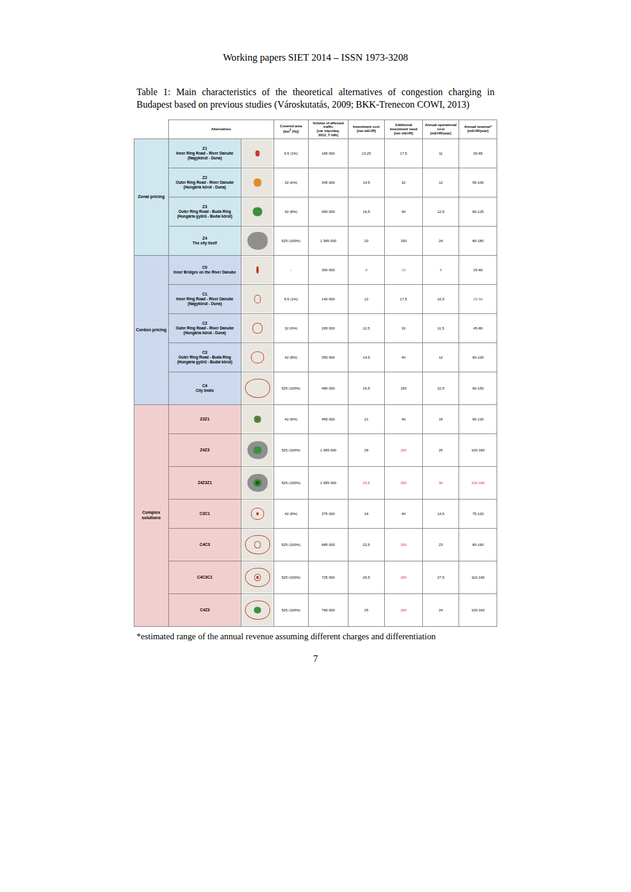Working papers SIET 2014 – ISSN 1973-3208
Table 1: Main characteristics of the theoretical alternatives of congestion charging in Budapest based on previous studies (Városkutatás, 2009; BKK-Trenecon COWI, 2013)
| | Alternatives | Covered area [km 2 (%)] | Volume of affected traffic [car trips/day, 2012, 7-19h] | Investment cost [net mEUR] | Additional investment need [net mEUR] | Annual operational cost [mEUR/year] | Annual revenue* [mEUR/year] |
| --- | --- | --- | --- | --- | --- | --- | --- |
| Zonal pricing | Z1 Inner Ring Road - River Danube (Nagykörút - Duna) | | 6.5 (1%) | 165 000 | 13,25 | 17,5 | 11 | 30-65 |
| Z2 Outer Ring Road - River Danube (Hungária körút - Duna) | | 32 (6%) | 345 000 | 14,5 | 32 | 12 | 55-100 |
| Z3 Outer Ring Road - Buda Ring (Hungária gyűrű - Budai körút) | | 42 (8%) | 450 000 | 16,5 | 40 | 12,5 | 80-125 |
| Z4 The city itself | | 525 (100%) | 1 385 000 | 20 | 150 | 24 | 80-180 |
| Cordon pricing | C0 Inner Bridges on the River Danube | | - | 360 000 | 8 | 10 | 8 | 25-60 |
| C1 Inner Ring Road - River Danube (Nagykörút - Duna) | | 6.5 (1%) | 140 000 | 12 | 17,5 | 10,5 | 25-50 |
| C2 Outer Ring Road - River Danube (Hungária körút - Duna) | | 32 (6%) | 265 000 | 12,5 | 32 | 11,5 | 45-80 |
| C3 Outer Ring Road - Buda Ring (Hungária gyűrű - Budai körút) | | 42 (8%) | 350 000 | 14,5 | 40 | 12 | 60-100 |
| C4 City limits | | 525 (100%) | 480 000 | 16,5 | 150 | 22,5 | 60-150 |
| Complex solutions | Z3Z1 | | 42 (8%) | 455 000 | 21 | 40 | 15 | 90-130 |
| Z4Z3 | | 525 (100%) | 1 385 000 | 28 | 200 | 25 | 100-180 |
| Z4Z3Z1 | | 525 (100%) | 1 385 000 | 33,5 | 200 | 30 | 120-180 |
| C3C1 | | 42 (8%) | 375 000 | 18 | 40 | 14,5 | 75-120 |
| C4C3 | | 525 (100%) | 685 000 | 22,5 | 200 | 23 | 80-160 |
| C4C3C1 | | 525 (100%) | 725 000 | 26,5 | 200 | 27,5 | 110-160 |
| C4Z3 | | 525 (100%) | 780 000 | 25 | 200 | 24 | 100-160 |
*estimated range of the annual revenue assuming different charges and differentiation
7